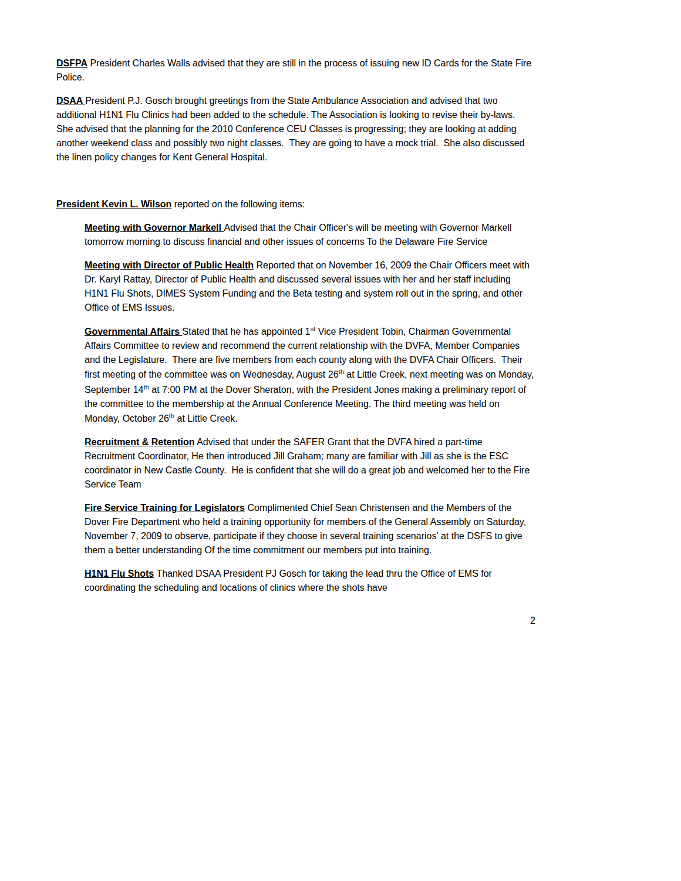DSFPA President Charles Walls advised that they are still in the process of issuing new ID Cards for the State Fire Police.
DSAA President P.J. Gosch brought greetings from the State Ambulance Association and advised that two additional H1N1 Flu Clinics had been added to the schedule. The Association is looking to revise their by-laws. She advised that the planning for the 2010 Conference CEU Classes is progressing; they are looking at adding another weekend class and possibly two night classes. They are going to have a mock trial. She also discussed the linen policy changes for Kent General Hospital.
President Kevin L. Wilson reported on the following items:
Meeting with Governor Markell Advised that the Chair Officer's will be meeting with Governor Markell tomorrow morning to discuss financial and other issues of concerns To the Delaware Fire Service
Meeting with Director of Public Health Reported that on November 16, 2009 the Chair Officers meet with Dr. Karyl Rattay, Director of Public Health and discussed several issues with her and her staff including H1N1 Flu Shots, DIMES System Funding and the Beta testing and system roll out in the spring, and other Office of EMS Issues.
Governmental Affairs Stated that he has appointed 1st Vice President Tobin, Chairman Governmental Affairs Committee to review and recommend the current relationship with the DVFA, Member Companies and the Legislature. There are five members from each county along with the DVFA Chair Officers. Their first meeting of the committee was on Wednesday, August 26th at Little Creek, next meeting was on Monday, September 14th at 7:00 PM at the Dover Sheraton, with the President Jones making a preliminary report of the committee to the membership at the Annual Conference Meeting. The third meeting was held on Monday, October 26th at Little Creek.
Recruitment & Retention Advised that under the SAFER Grant that the DVFA hired a part-time Recruitment Coordinator, He then introduced Jill Graham; many are familiar with Jill as she is the ESC coordinator in New Castle County. He is confident that she will do a great job and welcomed her to the Fire Service Team
Fire Service Training for Legislators Complimented Chief Sean Christensen and the Members of the Dover Fire Department who held a training opportunity for members of the General Assembly on Saturday, November 7, 2009 to observe, participate if they choose in several training scenarios' at the DSFS to give them a better understanding Of the time commitment our members put into training.
H1N1 Flu Shots Thanked DSAA President PJ Gosch for taking the lead thru the Office of EMS for coordinating the scheduling and locations of clinics where the shots have
2